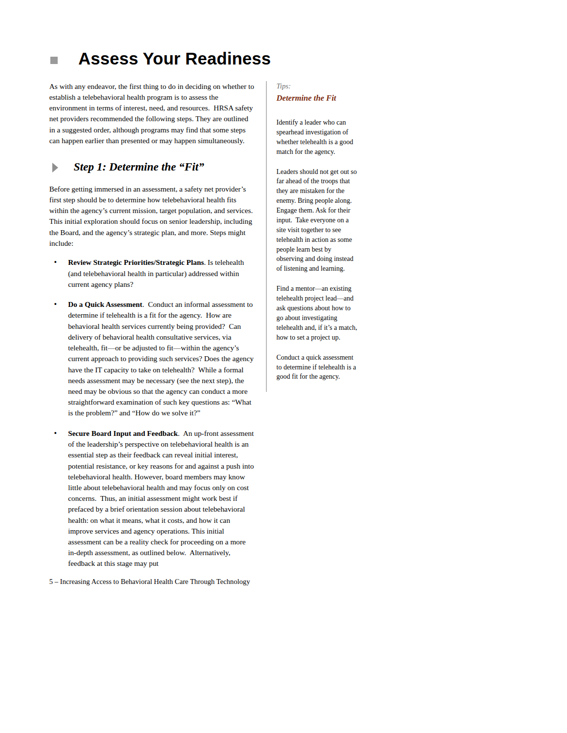Assess Your Readiness
As with any endeavor, the first thing to do in deciding on whether to establish a telebehavioral health program is to assess the environment in terms of interest, need, and resources. HRSA safety net providers recommended the following steps. They are outlined in a suggested order, although programs may find that some steps can happen earlier than presented or may happen simultaneously.
Step 1: Determine the “Fit”
Before getting immersed in an assessment, a safety net provider’s first step should be to determine how telebehavioral health fits within the agency’s current mission, target population, and services. This initial exploration should focus on senior leadership, including the Board, and the agency’s strategic plan, and more. Steps might include:
Review Strategic Priorities/Strategic Plans. Is telehealth (and telebehavioral health in particular) addressed within current agency plans?
Do a Quick Assessment. Conduct an informal assessment to determine if telehealth is a fit for the agency. How are behavioral health services currently being provided? Can delivery of behavioral health consultative services, via telehealth, fit—or be adjusted to fit—within the agency’s current approach to providing such services? Does the agency have the IT capacity to take on telehealth? While a formal needs assessment may be necessary (see the next step), the need may be obvious so that the agency can conduct a more straightforward examination of such key questions as: “What is the problem?” and “How do we solve it?”
Secure Board Input and Feedback. An up-front assessment of the leadership’s perspective on telebehavioral health is an essential step as their feedback can reveal initial interest, potential resistance, or key reasons for and against a push into telebehavioral health. However, board members may know little about telebehavioral health and may focus only on cost concerns. Thus, an initial assessment might work best if prefaced by a brief orientation session about telebehavioral health: on what it means, what it costs, and how it can improve services and agency operations. This initial assessment can be a reality check for proceeding on a more in-depth assessment, as outlined below. Alternatively, feedback at this stage may put
Tips:
Determine the Fit
Identify a leader who can spearhead investigation of whether telehealth is a good match for the agency.
Leaders should not get out so far ahead of the troops that they are mistaken for the enemy. Bring people along. Engage them. Ask for their input. Take everyone on a site visit together to see telehealth in action as some people learn best by observing and doing instead of listening and learning.
Find a mentor—an existing telehealth project lead—and ask questions about how to go about investigating telehealth and, if it’s a match, how to set a project up.
Conduct a quick assessment to determine if telehealth is a good fit for the agency.
5 – Increasing Access to Behavioral Health Care Through Technology